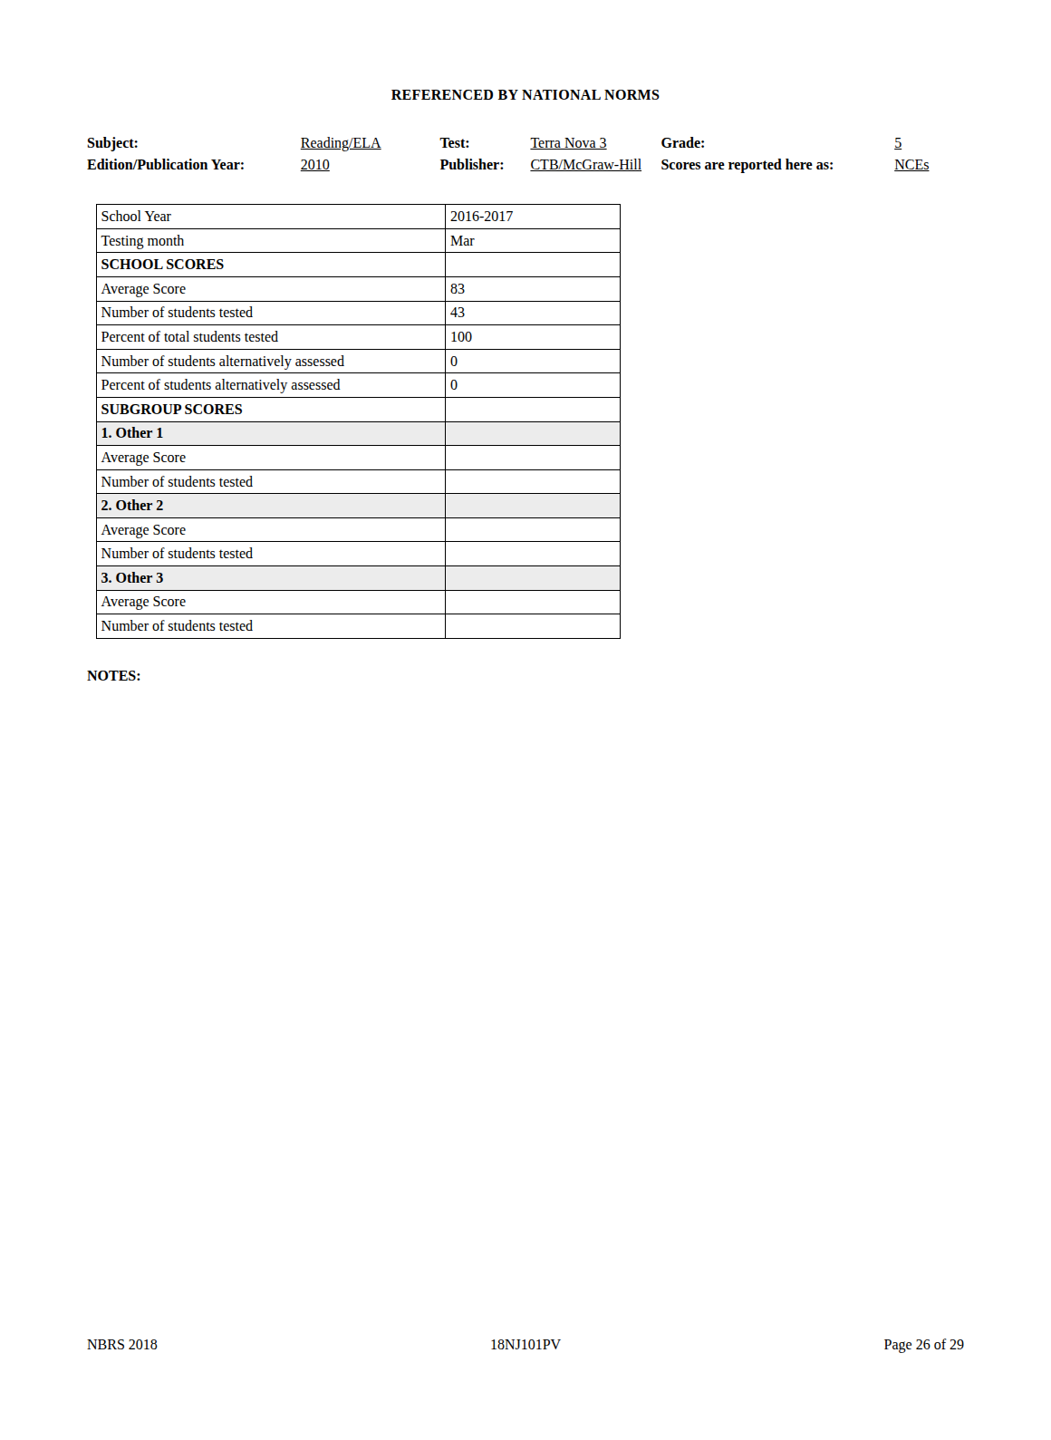REFERENCED BY NATIONAL NORMS
| Subject: | Reading/ELA | Test: | Terra Nova 3 | Grade: | 5 |
| Edition/Publication Year: | 2010 | Publisher: | CTB/McGraw-Hill | Scores are reported here as: | NCEs |
| School Year | 2016-2017 |
| Testing month | Mar |
| SCHOOL SCORES | |
| Average Score | 83 |
| Number of students tested | 43 |
| Percent of total students tested | 100 |
| Number of students alternatively assessed | 0 |
| Percent of students alternatively assessed | 0 |
| SUBGROUP SCORES | |
| 1. Other 1 | |
| Average Score | |
| Number of students tested | |
| 2. Other 2 | |
| Average Score | |
| Number of students tested | |
| 3. Other 3 | |
| Average Score | |
| Number of students tested | |
NOTES:
| NBRS 2018 | 18NJ101PV | Page 26 of 29 |